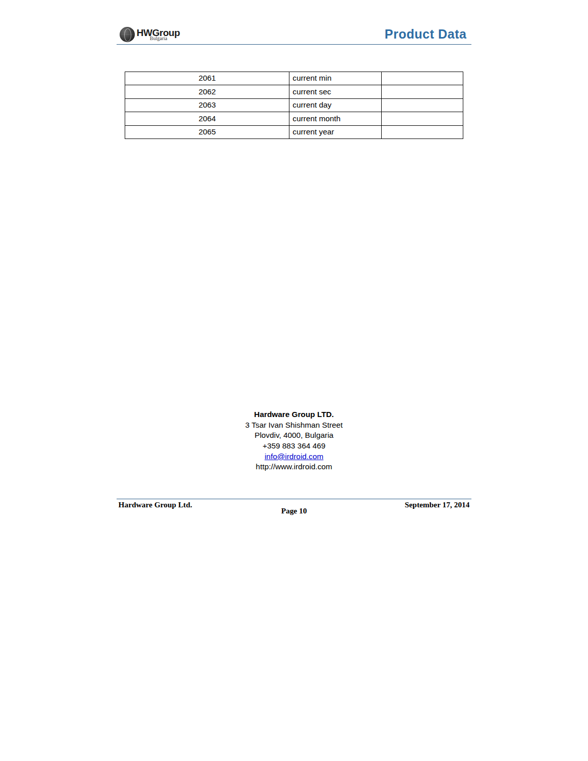HWGroup
Bulgaria
Product Data
| 2061 | current min | |
| 2062 | current sec | |
| 2063 | current day | |
| 2064 | current month | |
| 2065 | current year | |
Hardware Group LTD.
3 Tsar Ivan Shishman Street
Plovdiv, 4000, Bulgaria
+359 883 364 469
info@irdroid.com
http://www.irdroid.com
Hardware Group Ltd.
September 17, 2014
Page 10